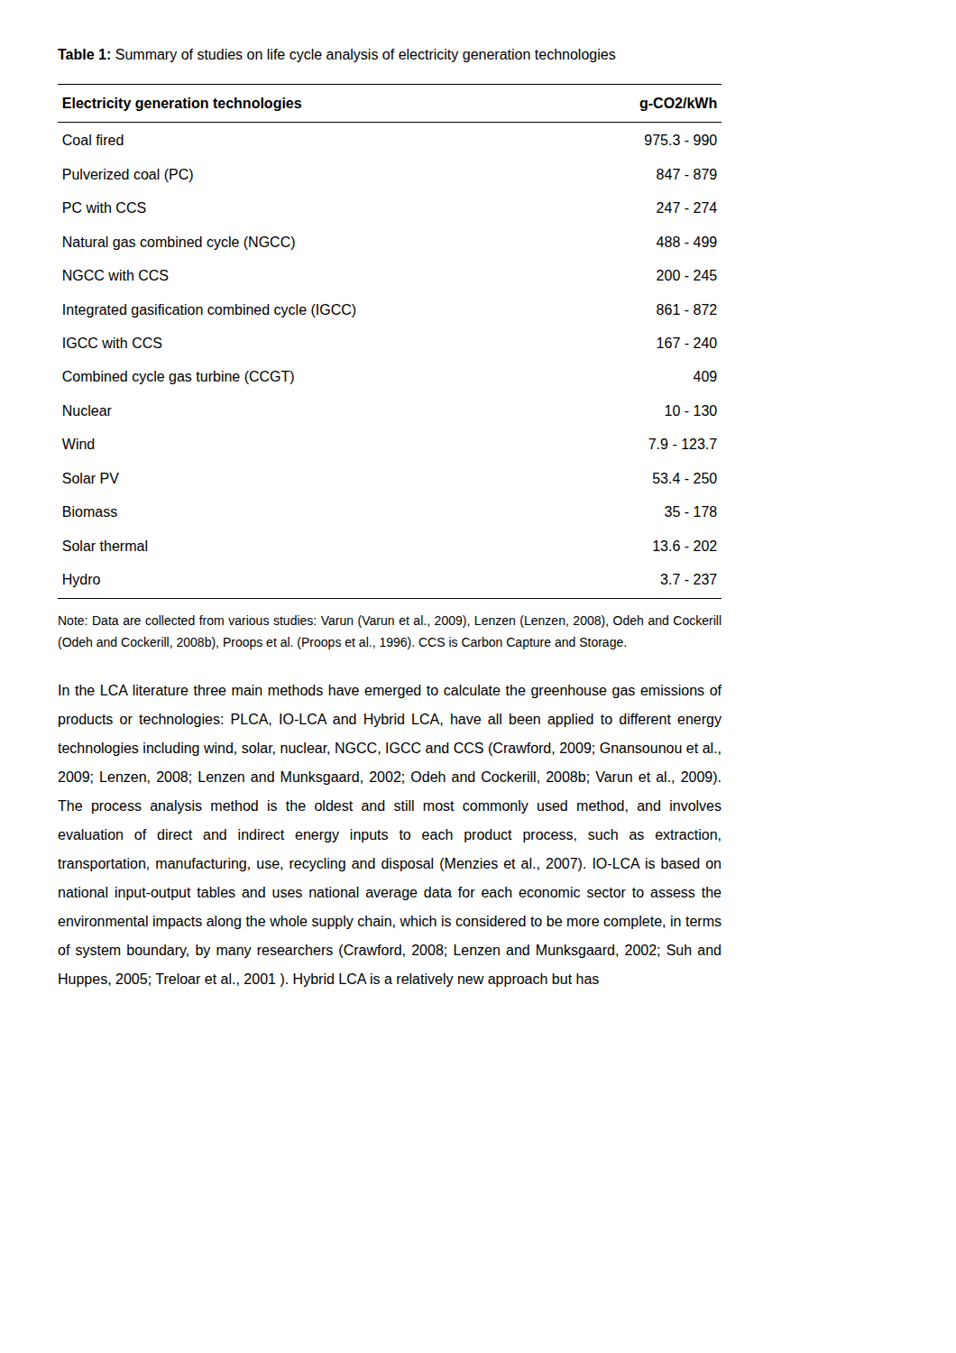Table 1: Summary of studies on life cycle analysis of electricity generation technologies
| Electricity generation technologies | g-CO2/kWh |
| --- | --- |
| Coal fired | 975.3 - 990 |
| Pulverized coal (PC) | 847 - 879 |
| PC with CCS | 247 - 274 |
| Natural gas combined cycle (NGCC) | 488 - 499 |
| NGCC with CCS | 200 - 245 |
| Integrated gasification combined cycle (IGCC) | 861 - 872 |
| IGCC with CCS | 167 - 240 |
| Combined cycle gas turbine (CCGT) | 409 |
| Nuclear | 10 - 130 |
| Wind | 7.9 - 123.7 |
| Solar PV | 53.4 - 250 |
| Biomass | 35 - 178 |
| Solar thermal | 13.6 - 202 |
| Hydro | 3.7 - 237 |
Note: Data are collected from various studies: Varun (Varun et al., 2009), Lenzen (Lenzen, 2008), Odeh and Cockerill (Odeh and Cockerill, 2008b), Proops et al. (Proops et al., 1996). CCS is Carbon Capture and Storage.
In the LCA literature three main methods have emerged to calculate the greenhouse gas emissions of products or technologies: PLCA, IO-LCA and Hybrid LCA, have all been applied to different energy technologies including wind, solar, nuclear, NGCC, IGCC and CCS (Crawford, 2009; Gnansounou et al., 2009; Lenzen, 2008; Lenzen and Munksgaard, 2002; Odeh and Cockerill, 2008b; Varun et al., 2009). The process analysis method is the oldest and still most commonly used method, and involves evaluation of direct and indirect energy inputs to each product process, such as extraction, transportation, manufacturing, use, recycling and disposal (Menzies et al., 2007). IO-LCA is based on national input-output tables and uses national average data for each economic sector to assess the environmental impacts along the whole supply chain, which is considered to be more complete, in terms of system boundary, by many researchers (Crawford, 2008; Lenzen and Munksgaard, 2002; Suh and Huppes, 2005; Treloar et al., 2001 ). Hybrid LCA is a relatively new approach but has